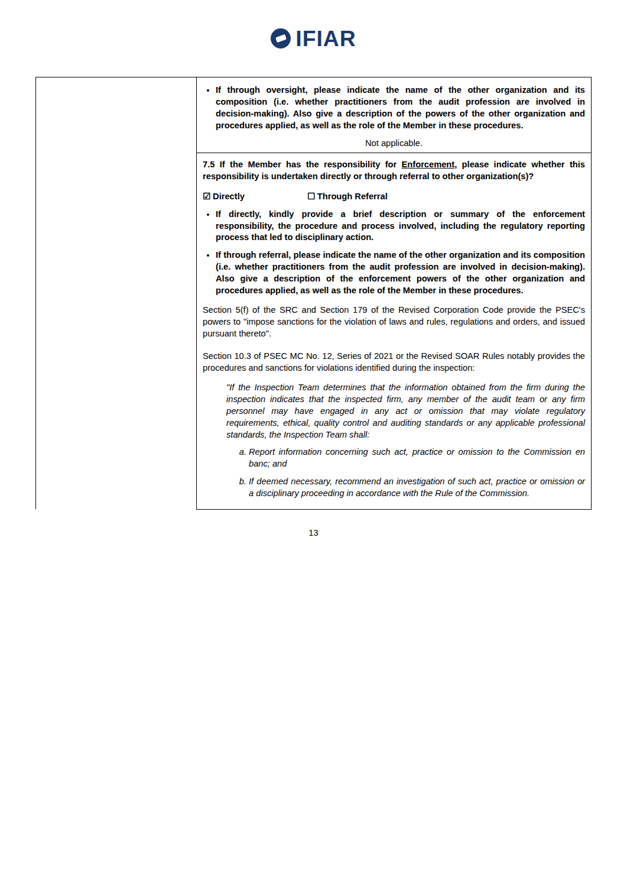IFIAR
| | If through oversight, please indicate the name of the other organization and its composition (i.e. whether practitioners from the audit profession are involved in decision-making). Also give a description of the powers of the other organization and procedures applied, as well as the role of the Member in these procedures. Not applicable. |
| | 7.5 If the Member has the responsibility for Enforcement , please indicate whether this responsibility is undertaken directly or through referral to other organization(s)? ☑ Directly ☐ Through Referral If directly, kindly provide a brief description or summary of the enforcement responsibility, the procedure and process involved, including the regulatory reporting process that led to disciplinary action. If through referral, please indicate the name of the other organization and its composition (i.e. whether practitioners from the audit profession are involved in decision-making). Also give a description of the enforcement powers of the other organization and procedures applied, as well as the role of the Member in these procedures. Section 5(f) of the SRC and Section 179 of the Revised Corporation Code provide the PSEC's powers to "impose sanctions for the violation of laws and rules, regulations and orders, and issued pursuant thereto". Section 10.3 of PSEC MC No. 12, Series of 2021 or the Revised SOAR Rules notably provides the procedures and sanctions for violations identified during the inspection: "If the Inspection Team determines that the information obtained from the firm during the inspection indicates that the inspected firm, any member of the audit team or any firm personnel may have engaged in any act or omission that may violate regulatory requirements, ethical, quality control and auditing standards or any applicable professional standards, the Inspection Team shall: Report information concerning such act, practice or omission to the Commission en banc; and If deemed necessary, recommend an investigation of such act, practice or omission or a disciplinary proceeding in accordance with the Rule of the Commission. |
13